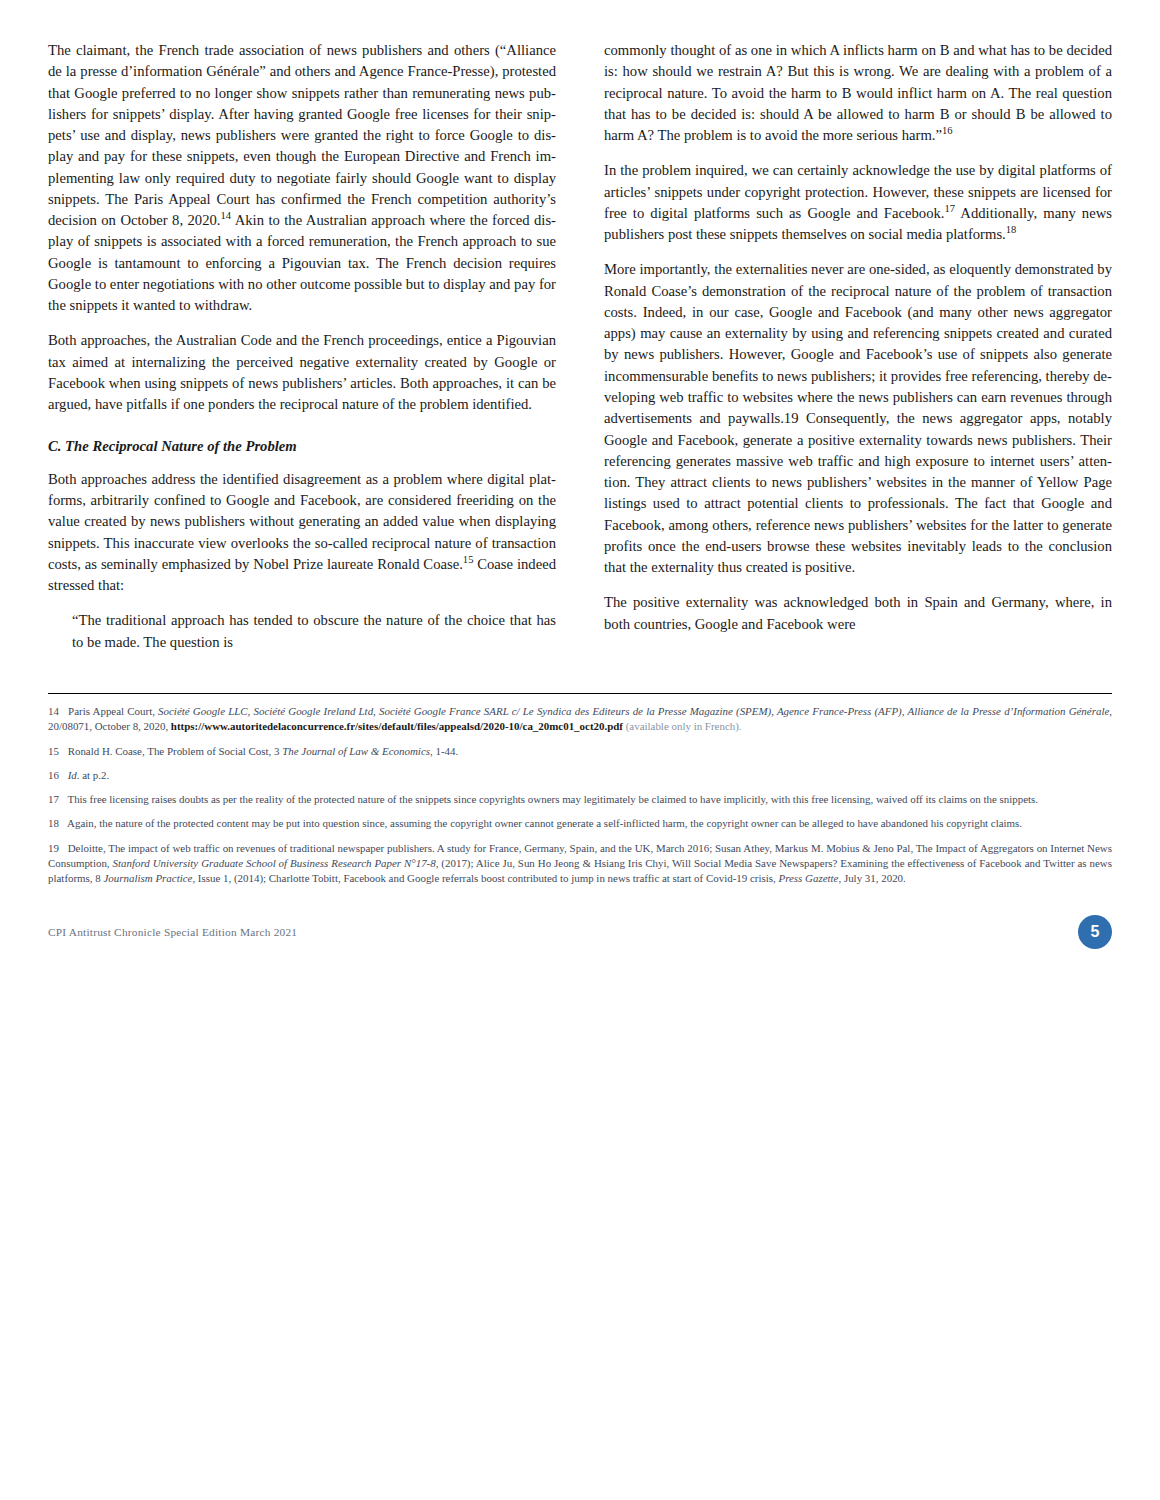The claimant, the French trade association of news publishers and others (“Alliance de la presse d’information Générale” and others and Agence France-Presse), protested that Google preferred to no longer show snippets rather than remunerating news publishers for snippets’ display. After having granted Google free licenses for their snippets’ use and display, news publishers were granted the right to force Google to display and pay for these snippets, even though the European Directive and French implementing law only required duty to negotiate fairly should Google want to display snippets. The Paris Appeal Court has confirmed the French competition authority’s decision on October 8, 2020.14 Akin to the Australian approach where the forced display of snippets is associated with a forced remuneration, the French approach to sue Google is tantamount to enforcing a Pigouvian tax. The French decision requires Google to enter negotiations with no other outcome possible but to display and pay for the snippets it wanted to withdraw.
Both approaches, the Australian Code and the French proceedings, entice a Pigouvian tax aimed at internalizing the perceived negative externality created by Google or Facebook when using snippets of news publishers’ articles. Both approaches, it can be argued, have pitfalls if one ponders the reciprocal nature of the problem identified.
C. The Reciprocal Nature of the Problem
Both approaches address the identified disagreement as a problem where digital platforms, arbitrarily confined to Google and Facebook, are considered freeriding on the value created by news publishers without generating an added value when displaying snippets. This inaccurate view overlooks the so-called reciprocal nature of transaction costs, as seminally emphasized by Nobel Prize laureate Ronald Coase.15 Coase indeed stressed that:
“The traditional approach has tended to obscure the nature of the choice that has to be made. The question is
commonly thought of as one in which A inflicts harm on B and what has to be decided is: how should we restrain A? But this is wrong. We are dealing with a problem of a reciprocal nature. To avoid the harm to B would inflict harm on A. The real question that has to be decided is: should A be allowed to harm B or should B be allowed to harm A? The problem is to avoid the more serious harm.”16
In the problem inquired, we can certainly acknowledge the use by digital platforms of articles’ snippets under copyright protection. However, these snippets are licensed for free to digital platforms such as Google and Facebook.17 Additionally, many news publishers post these snippets themselves on social media platforms.18
More importantly, the externalities never are one-sided, as eloquently demonstrated by Ronald Coase’s demonstration of the reciprocal nature of the problem of transaction costs. Indeed, in our case, Google and Facebook (and many other news aggregator apps) may cause an externality by using and referencing snippets created and curated by news publishers. However, Google and Facebook’s use of snippets also generate incommensurable benefits to news publishers; it provides free referencing, thereby developing web traffic to websites where the news publishers can earn revenues through advertisements and paywalls.19 Consequently, the news aggregator apps, notably Google and Facebook, generate a positive externality towards news publishers. Their referencing generates massive web traffic and high exposure to internet users’ attention. They attract clients to news publishers’ websites in the manner of Yellow Page listings used to attract potential clients to professionals. The fact that Google and Facebook, among others, reference news publishers’ websites for the latter to generate profits once the end-users browse these websites inevitably leads to the conclusion that the externality thus created is positive.
The positive externality was acknowledged both in Spain and Germany, where, in both countries, Google and Facebook were
14 Paris Appeal Court, Société Google LLC, Société Google Ireland Ltd, Société Google France SARL c/ Le Syndica des Editeurs de la Presse Magazine (SPEM), Agence France-Press (AFP), Alliance de la Presse d’Information Générale, 20/08071, October 8, 2020, https://www.autoritedelaconcurrence.fr/sites/default/files/appealsd/2020-10/ca_20mc01_oct20.pdf (available only in French).
15 Ronald H. Coase, The Problem of Social Cost, 3 The Journal of Law & Economics, 1-44.
16 Id. at p.2.
17 This free licensing raises doubts as per the reality of the protected nature of the snippets since copyrights owners may legitimately be claimed to have implicitly, with this free licensing, waived off its claims on the snippets.
18 Again, the nature of the protected content may be put into question since, assuming the copyright owner cannot generate a self-inflicted harm, the copyright owner can be alleged to have abandoned his copyright claims.
19 Deloitte, The impact of web traffic on revenues of traditional newspaper publishers. A study for France, Germany, Spain, and the UK, March 2016; Susan Athey, Markus M. Mobius & Jeno Pal, The Impact of Aggregators on Internet News Consumption, Stanford University Graduate School of Business Research Paper N°17-8, (2017); Alice Ju, Sun Ho Jeong & Hsiang Iris Chyi, Will Social Media Save Newspapers? Examining the effectiveness of Facebook and Twitter as news platforms, 8 Journalism Practice, Issue 1, (2014); Charlotte Tobitt, Facebook and Google referrals boost contributed to jump in news traffic at start of Covid-19 crisis, Press Gazette, July 31, 2020.
CPI Antitrust Chronicle Special Edition March 2021
5